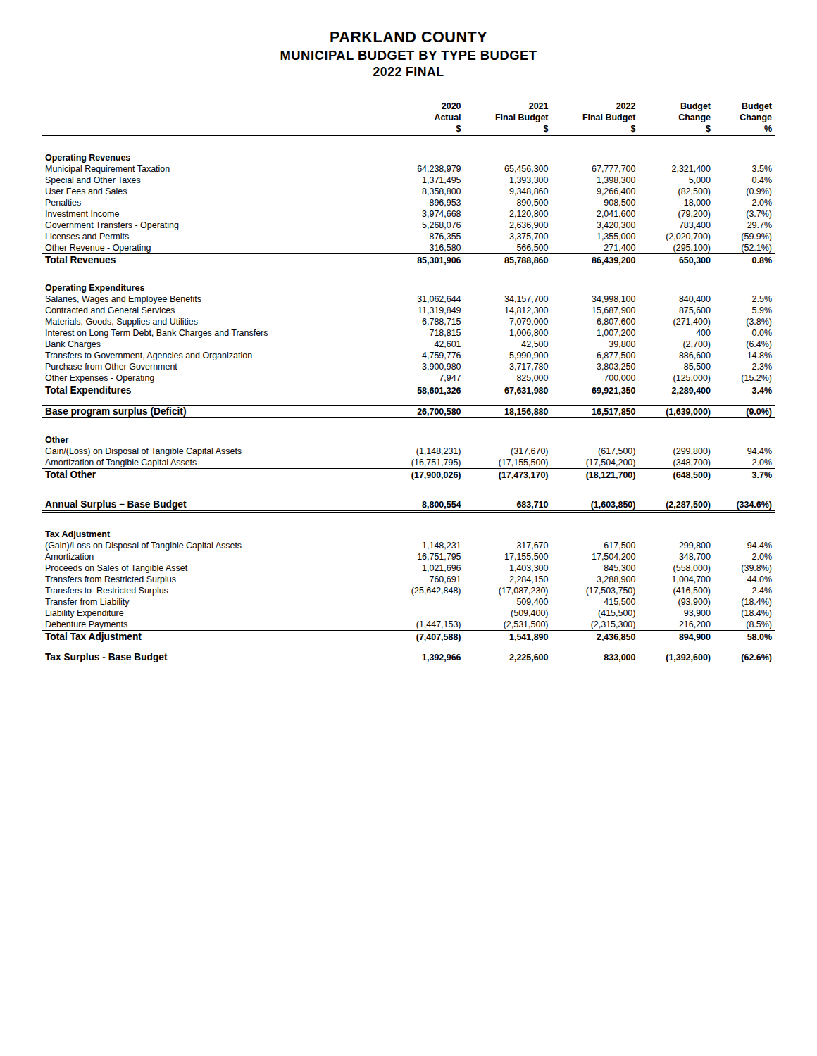PARKLAND COUNTY
MUNICIPAL BUDGET BY TYPE BUDGET
2022 FINAL
| | 2020 | 2021 | 2022 | Budget | Budget |
| --- | --- | --- | --- | --- | --- |
| | Actual | Final Budget | Final Budget | Change | Change |
| | $ | $ | $ | $ | % |
| Operating Revenues | |
| Municipal Requirement Taxation | 64,238,979 | 65,456,300 | 67,777,700 | 2,321,400 | 3.5% |
| Special and Other Taxes | 1,371,495 | 1,393,300 | 1,398,300 | 5,000 | 0.4% |
| User Fees and Sales | 8,358,800 | 9,348,860 | 9,266,400 | (82,500) | (0.9%) |
| Penalties | 896,953 | 890,500 | 908,500 | 18,000 | 2.0% |
| Investment Income | 3,974,668 | 2,120,800 | 2,041,600 | (79,200) | (3.7%) |
| Government Transfers - Operating | 5,268,076 | 2,636,900 | 3,420,300 | 783,400 | 29.7% |
| Licenses and Permits | 876,355 | 3,375,700 | 1,355,000 | (2,020,700) | (59.9%) |
| Other Revenue - Operating | 316,580 | 566,500 | 271,400 | (295,100) | (52.1%) |
| Total Revenues | 85,301,906 | 85,788,860 | 86,439,200 | 650,300 | 0.8% |
| Operating Expenditures | |
| Salaries, Wages and Employee Benefits | 31,062,644 | 34,157,700 | 34,998,100 | 840,400 | 2.5% |
| Contracted and General Services | 11,319,849 | 14,812,300 | 15,687,900 | 875,600 | 5.9% |
| Materials, Goods, Supplies and Utilities | 6,788,715 | 7,079,000 | 6,807,600 | (271,400) | (3.8%) |
| Interest on Long Term Debt, Bank Charges and Transfers | 718,815 | 1,006,800 | 1,007,200 | 400 | 0.0% |
| Bank Charges | 42,601 | 42,500 | 39,800 | (2,700) | (6.4%) |
| Transfers to Government, Agencies and Organization | 4,759,776 | 5,990,900 | 6,877,500 | 886,600 | 14.8% |
| Purchase from Other Government | 3,900,980 | 3,717,780 | 3,803,250 | 85,500 | 2.3% |
| Other Expenses - Operating | 7,947 | 825,000 | 700,000 | (125,000) | (15.2%) |
| Total Expenditures | 58,601,326 | 67,631,980 | 69,921,350 | 2,289,400 | 3.4% |
| Base program surplus (Deficit) | 26,700,580 | 18,156,880 | 16,517,850 | (1,639,000) | (9.0%) |
| Other | |
| Gain/(Loss) on Disposal of Tangible Capital Assets | (1,148,231) | (317,670) | (617,500) | (299,800) | 94.4% |
| Amortization of Tangible Capital Assets | (16,751,795) | (17,155,500) | (17,504,200) | (348,700) | 2.0% |
| Total Other | (17,900,026) | (17,473,170) | (18,121,700) | (648,500) | 3.7% |
| Annual Surplus – Base Budget | 8,800,554 | 683,710 | (1,603,850) | (2,287,500) | (334.6%) |
| Tax Adjustment | |
| (Gain)/Loss on Disposal of Tangible Capital Assets | 1,148,231 | 317,670 | 617,500 | 299,800 | 94.4% |
| Amortization | 16,751,795 | 17,155,500 | 17,504,200 | 348,700 | 2.0% |
| Proceeds on Sales of Tangible Asset | 1,021,696 | 1,403,300 | 845,300 | (558,000) | (39.8%) |
| Transfers from Restricted Surplus | 760,691 | 2,284,150 | 3,288,900 | 1,004,700 | 44.0% |
| Transfers to Restricted Surplus | (25,642,848) | (17,087,230) | (17,503,750) | (416,500) | 2.4% |
| Transfer from Liability | | 509,400 | 415,500 | (93,900) | (18.4%) |
| Liability Expenditure | | (509,400) | (415,500) | 93,900 | (18.4%) |
| Debenture Payments | (1,447,153) | (2,531,500) | (2,315,300) | 216,200 | (8.5%) |
| Total Tax Adjustment | (7,407,588) | 1,541,890 | 2,436,850 | 894,900 | 58.0% |
| Tax Surplus - Base Budget | 1,392,966 | 2,225,600 | 833,000 | (1,392,600) | (62.6%) |